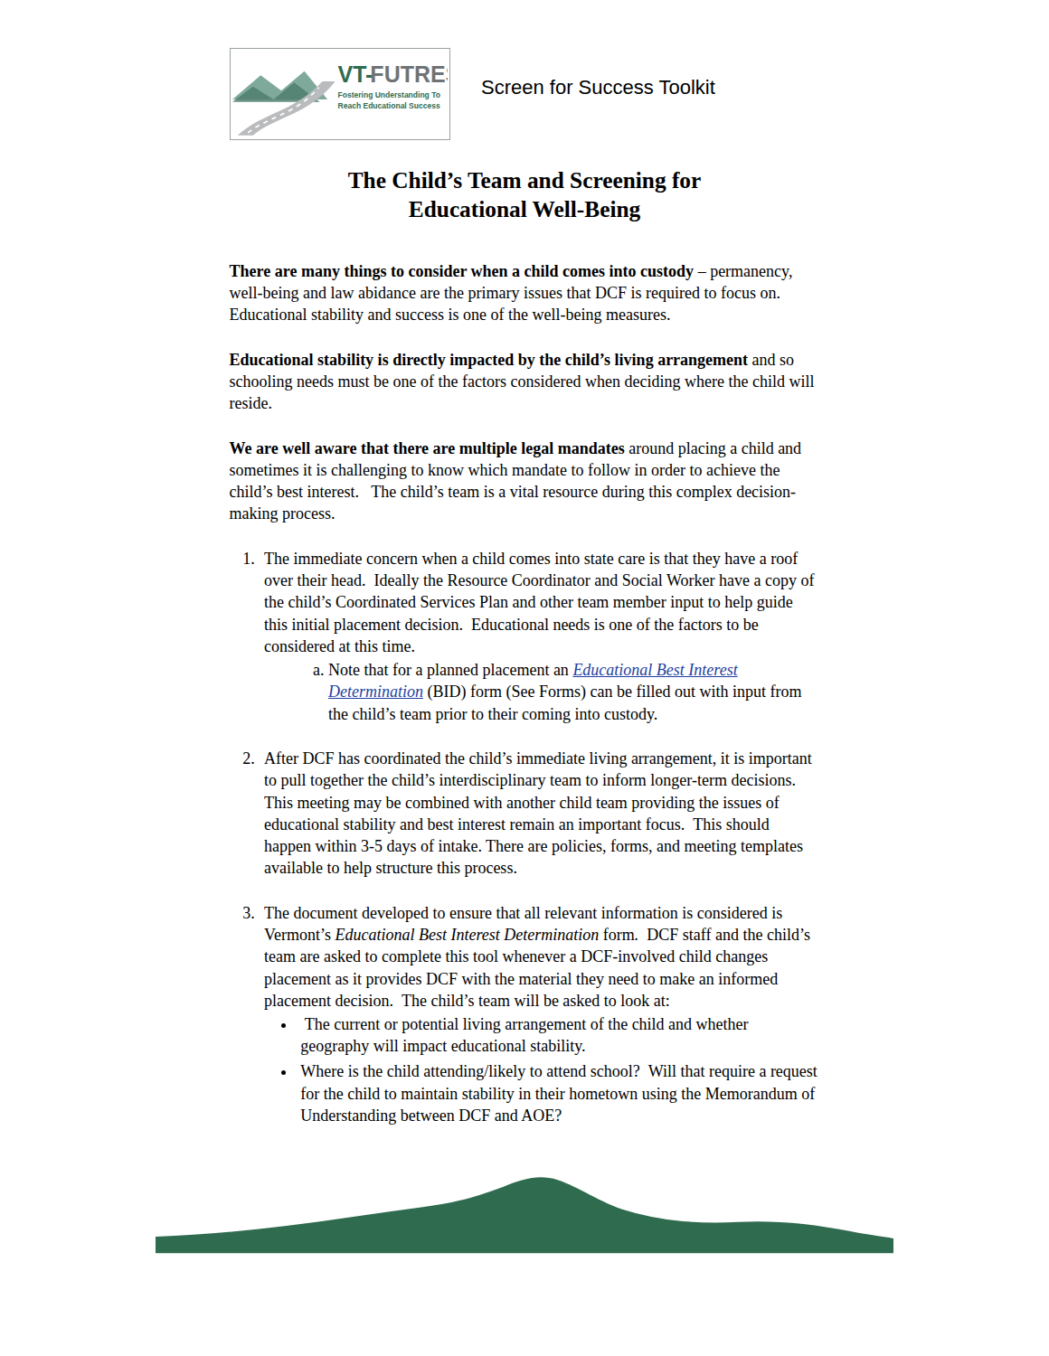VT- FUTRES Fostering Understanding To Reach Educational Success
Screen for Success Toolkit
The Child’s Team and Screening for
Educational Well-Being
There are many things to consider when a child comes into custody – permanency, well-being and law abidance are the primary issues that DCF is required to focus on. Educational stability and success is one of the well-being measures.
Educational stability is directly impacted by the child’s living arrangement and so schooling needs must be one of the factors considered when deciding where the child will reside.
We are well aware that there are multiple legal mandates around placing a child and sometimes it is challenging to know which mandate to follow in order to achieve the child’s best interest. The child’s team is a vital resource during this complex decision-making process.
The immediate concern when a child comes into state care is that they have a roof over their head. Ideally the Resource Coordinator and Social Worker have a copy of the child’s Coordinated Services Plan and other team member input to help guide this initial placement decision. Educational needs is one of the factors to be considered at this time.
Note that for a planned placement an Educational Best Interest Determination (BID) form (See Forms) can be filled out with input from the child’s team prior to their coming into custody.
After DCF has coordinated the child’s immediate living arrangement, it is important to pull together the child’s interdisciplinary team to inform longer-term decisions. This meeting may be combined with another child team providing the issues of educational stability and best interest remain an important focus. This should happen within 3-5 days of intake. There are policies, forms, and meeting templates available to help structure this process.
The document developed to ensure that all relevant information is considered is Vermont’s Educational Best Interest Determination form. DCF staff and the child’s team are asked to complete this tool whenever a DCF-involved child changes placement as it provides DCF with the material they need to make an informed placement decision. The child’s team will be asked to look at:
The current or potential living arrangement of the child and whether geography will impact educational stability.
Where is the child attending/likely to attend school? Will that require a request for the child to maintain stability in their hometown using the Memorandum of Understanding between DCF and AOE?